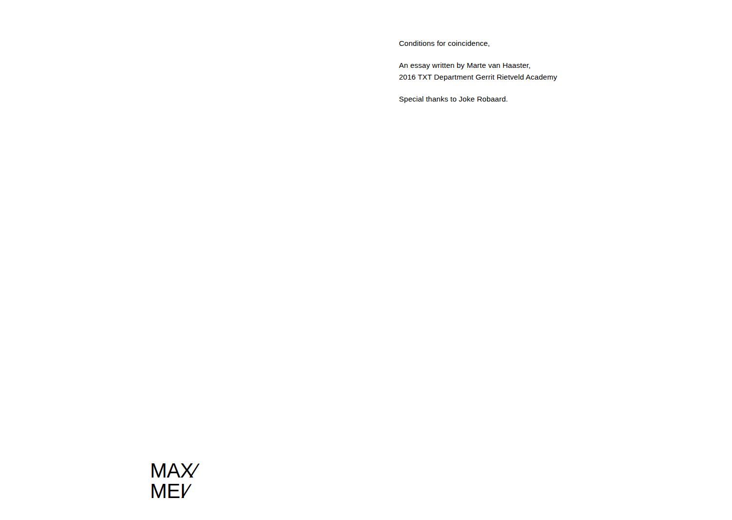Conditions for coincidence,
An essay written by Marte van Haaster,
2016 TXT Department Gerrit Rietveld Academy
Special thanks to Joke Robaard.
MAX∕
MEI∕